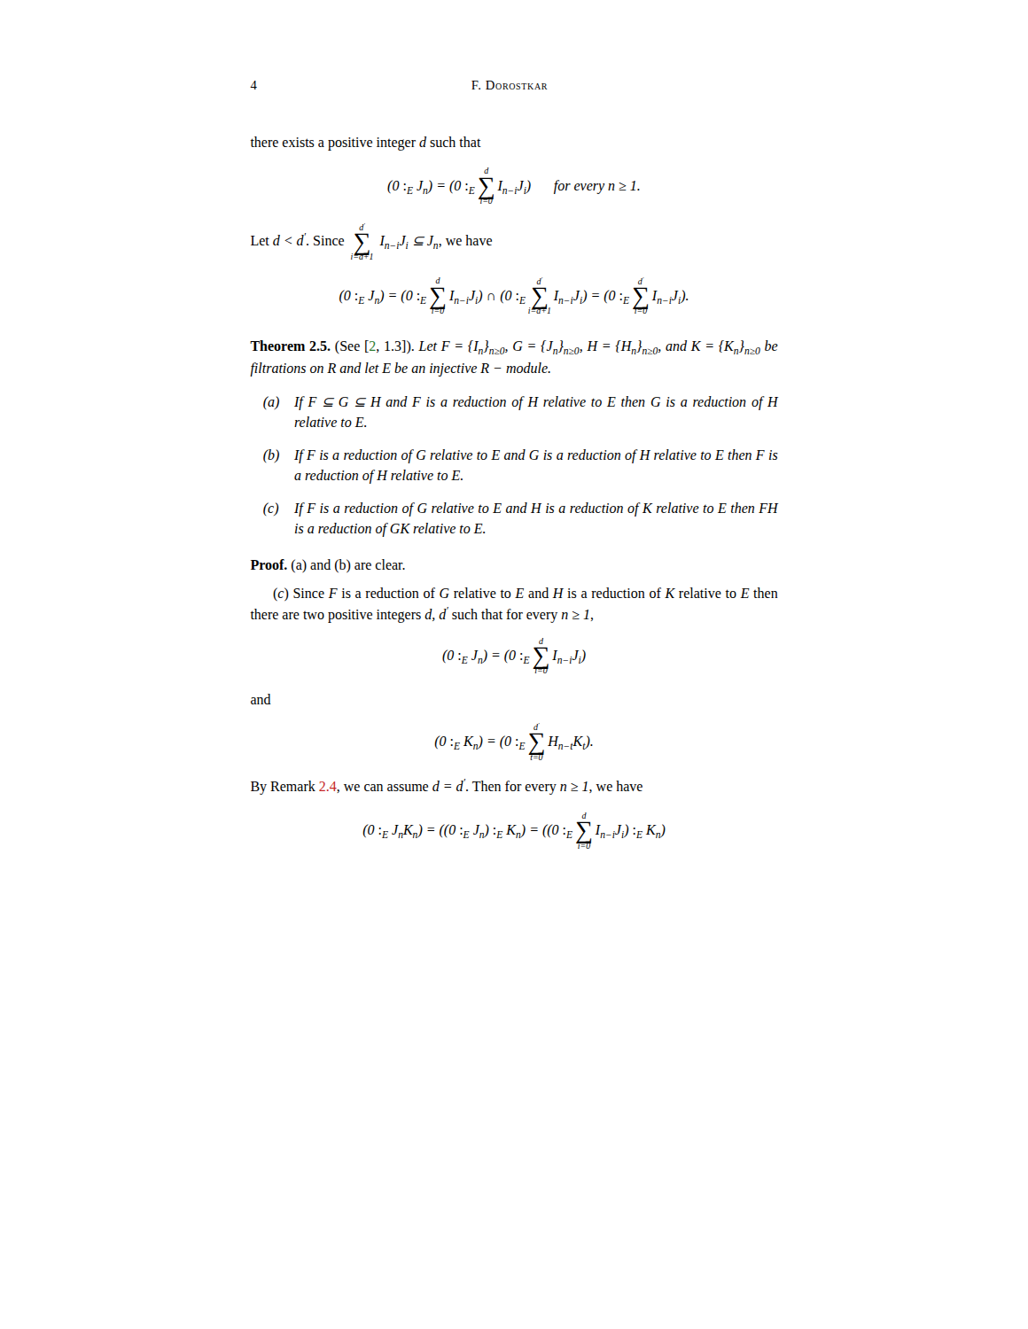4 F. Dorostkar
there exists a positive integer d such that
(0 : E Jn) = (0 : E d∑i=0 In−i Ji) for every n ≥ 1.
Let d < d′. Since d′∑i=d+1 In−i Ji ⊆ Jn, we have
(0 : E Jn) = (0 : E d∑i=0 In−i Ji) ∩ (0 : E d′∑i=d+1 In−i Ji) = (0 : E d′∑i=0 In−i Ji).
Theorem 2.5. (See [2, 1.3]). Let F = {In}n≥0, G = {Jn}n≥0, H = {Hn}n≥0, and K = {Kn}n≥0 be filtrations on R and let E be an injective R − module.
(a) If F ⊆ G ⊆ H and F is a reduction of H relative to E then G is a reduction of H relative to E.
(b) If F is a reduction of G relative to E and G is a reduction of H relative to E then F is a reduction of H relative to E.
(c) If F is a reduction of G relative to E and H is a reduction of K relative to E then FH is a reduction of GK relative to E.
Proof. (a) and (b) are clear.
(c) Since F is a reduction of G relative to E and H is a reduction of K relative to E then there are two positive integers d, d′ such that for every n ≥ 1,
(0 : E Jn) = (0 : E d∑i=0 In−i Ji)
and
(0 : E Kn) = (0 : E d′∑t=0 Hn−t Kt).
By Remark 2.4, we can assume d = d′. Then for every n ≥ 1, we have
(0 : E Jn Kn) = ((0 : E Jn) : E Kn) = ((0 : E d∑i=0 In−i Ji) : E Kn)